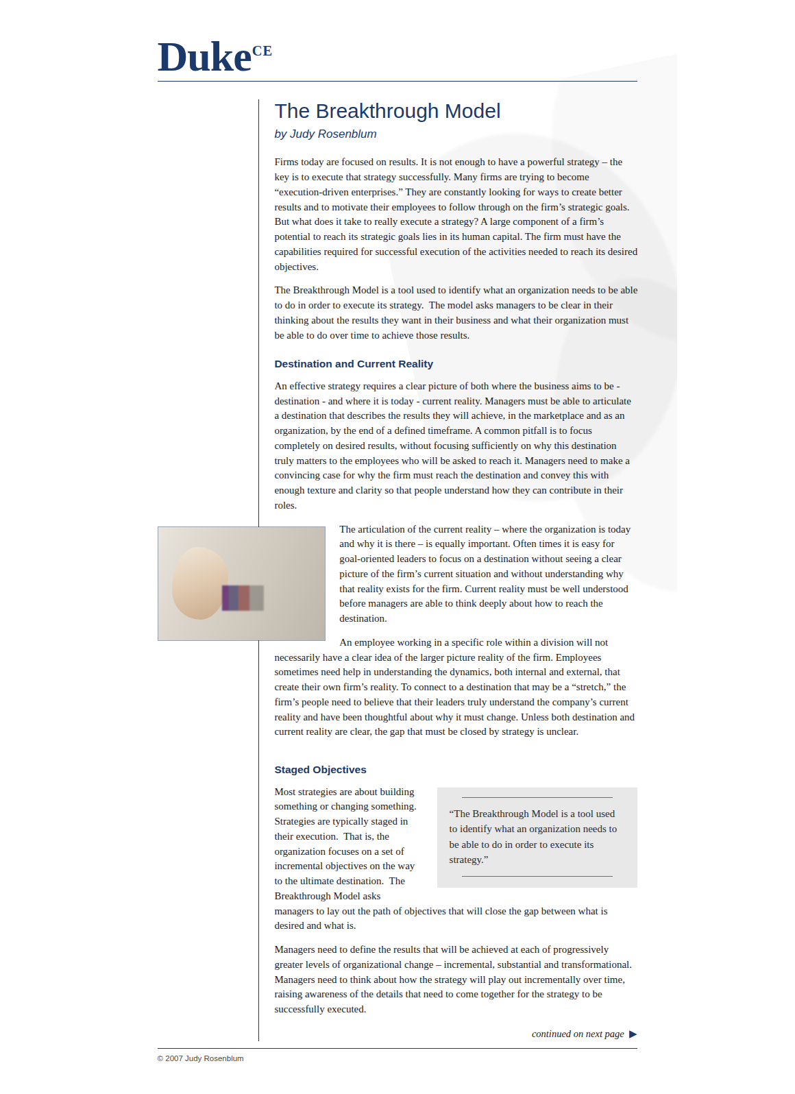DukeCE
The Breakthrough Model
by Judy Rosenblum
Firms today are focused on results. It is not enough to have a powerful strategy – the key is to execute that strategy successfully. Many firms are trying to become “execution-driven enterprises.” They are constantly looking for ways to create better results and to motivate their employees to follow through on the firm’s strategic goals. But what does it take to really execute a strategy? A large component of a firm’s potential to reach its strategic goals lies in its human capital. The firm must have the capabilities required for successful execution of the activities needed to reach its desired objectives.
The Breakthrough Model is a tool used to identify what an organization needs to be able to do in order to execute its strategy. The model asks managers to be clear in their thinking about the results they want in their business and what their organization must be able to do over time to achieve those results.
Destination and Current Reality
An effective strategy requires a clear picture of both where the business aims to be - destination - and where it is today - current reality. Managers must be able to articulate a destination that describes the results they will achieve, in the marketplace and as an organization, by the end of a defined timeframe. A common pitfall is to focus completely on desired results, without focusing sufficiently on why this destination truly matters to the employees who will be asked to reach it. Managers need to make a convincing case for why the firm must reach the destination and convey this with enough texture and clarity so that people understand how they can contribute in their roles.
The articulation of the current reality – where the organization is today and why it is there – is equally important. Often times it is easy for goal-oriented leaders to focus on a destination without seeing a clear picture of the firm’s current situation and without understanding why that reality exists for the firm. Current reality must be well understood before managers are able to think deeply about how to reach the destination.
An employee working in a specific role within a division will not necessarily have a clear idea of the larger picture reality of the firm. Employees sometimes need help in understanding the dynamics, both internal and external, that create their own firm’s reality. To connect to a destination that may be a “stretch,” the firm’s people need to believe that their leaders truly understand the company’s current reality and have been thoughtful about why it must change. Unless both destination and current reality are clear, the gap that must be closed by strategy is unclear.
Staged Objectives
“The Breakthrough Model is a tool used to identify what an organization needs to be able to do in order to execute its strategy.”
Most strategies are about building something or changing something. Strategies are typically staged in their execution. That is, the organization focuses on a set of incremental objectives on the way to the ultimate destination. The Breakthrough Model asks managers to lay out the path of objectives that will close the gap between what is desired and what is.
Managers need to define the results that will be achieved at each of progressively greater levels of organizational change – incremental, substantial and transformational. Managers need to think about how the strategy will play out incrementally over time, raising awareness of the details that need to come together for the strategy to be successfully executed.
continued on next page ▶
© 2007 Judy Rosenblum